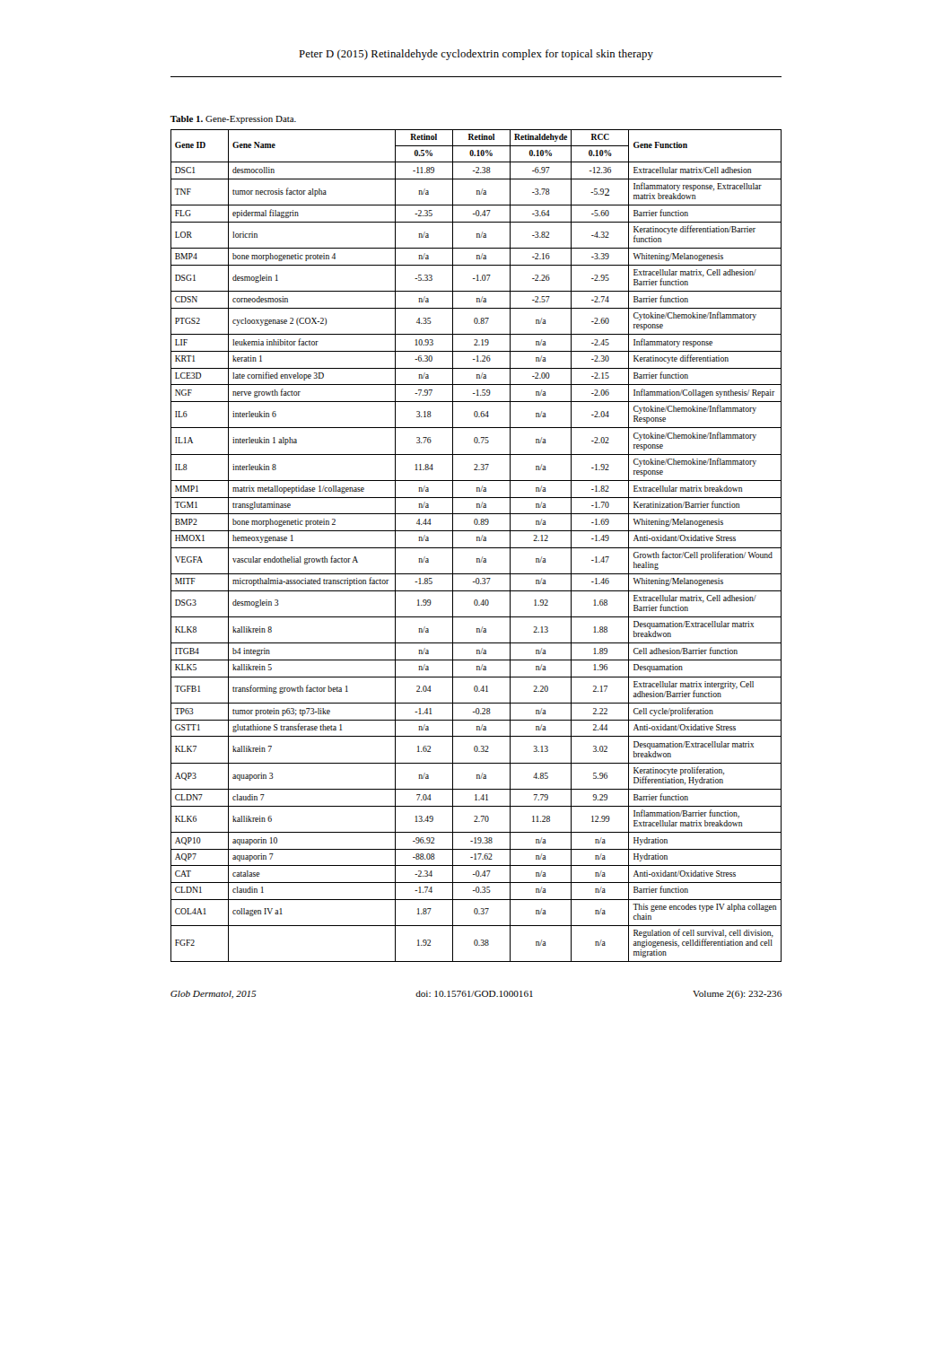Peter D (2015) Retinaldehyde cyclodextrin complex for topical skin therapy
Table 1. Gene-Expression Data.
| Gene ID | Gene Name | Retinol | Retinol | Retinaldehyde | RCC | Gene Function |
| --- | --- | --- | --- | --- | --- | --- |
| 0.5% | 0.10% | 0.10% | 0.10% |
| DSC1 | desmocollin | -11.89 | -2.38 | -6.97 | -12.36 | Extracellular matrix/Cell adhesion |
| TNF | tumor necrosis factor alpha | n/a | n/a | -3.78 | -5.9 2 | Inflammatory response, Extracellular matrix breakdown |
| FLG | epidermal filaggrin | -2.35 | -0.47 | -3.64 | -5.60 | Barrier function |
| LOR | loricrin | n/a | n/a | -3.82 | -4.32 | Keratinocyte differentiation/Barrier function |
| BMP4 | bone morphogenetic protein 4 | n/a | n/a | -2.16 | -3.39 | Whitening/Melanogenesis |
| DSG1 | desmoglein 1 | -5.33 | -1.07 | -2.26 | -2.95 | Extracellular matrix, Cell adhesion/ Barrier function |
| CDSN | corneodesmosin | n/a | n/a | -2.57 | -2.74 | Barrier function |
| PTGS2 | cyclooxygenase 2 (COX-2) | 4.35 | 0.87 | n/a | -2.60 | Cytokine/Chemokine/Inflammatory response |
| LIF | leukemia inhibitor factor | 10.93 | 2.19 | n/a | -2.45 | Inflammatory response |
| KRT1 | keratin 1 | -6.30 | -1.26 | n/a | -2.30 | Keratinocyte differentiation |
| LCE3D | late cornified envelope 3D | n/a | n/a | -2.00 | -2.15 | Barrier function |
| NGF | nerve growth factor | -7.97 | -1.59 | n/a | -2.06 | Inflammation/Collagen synthesis/ Repair |
| IL6 | interleukin 6 | 3.18 | 0.64 | n/a | -2.04 | Cytokine/Chemokine/Inflammatory Response |
| IL1A | interleukin 1 alpha | 3.76 | 0.75 | n/a | -2.02 | Cytokine/Chemokine/Inflammatory response |
| IL8 | interleukin 8 | 11.84 | 2.37 | n/a | -1.92 | Cytokine/Chemokine/Inflammatory response |
| MMP1 | matrix metallopeptidase 1/collagenase | n/a | n/a | n/a | -1.82 | Extracellular matrix breakdown |
| TGM1 | transglutaminase | n/a | n/a | n/a | -1.70 | Keratinization/Barrier function |
| BMP2 | bone morphogenetic protein 2 | 4.44 | 0.89 | n/a | -1.69 | Whitening/Melanogenesis |
| HMOX1 | hemeoxygenase 1 | n/a | n/a | 2.12 | -1.49 | Anti-oxidant/Oxidative Stress |
| VEGFA | vascular endothelial growth factor A | n/a | n/a | n/a | -1.47 | Growth factor/Cell proliferation/ Wound healing |
| MITF | micropthalmia-associated transcription factor | -1.85 | -0.37 | n/a | -1.46 | Whitening/Melanogenesis |
| DSG3 | desmoglein 3 | 1.99 | 0.40 | 1.92 | 1.68 | Extracellular matrix, Cell adhesion/ Barrier function |
| KLK8 | kallikrein 8 | n/a | n/a | 2.13 | 1.88 | Desquamation/Extracellular matrix breakdwon |
| ITGB4 | b4 integrin | n/a | n/a | n/a | 1.89 | Cell adhesion/Barrier function |
| KLK5 | kallikrein 5 | n/a | n/a | n/a | 1.96 | Desquamation |
| TGFB1 | transforming growth factor beta 1 | 2.04 | 0.41 | 2.20 | 2.17 | Extracellular matrix intergrity, Cell adhesion/Barrier function |
| TP63 | tumor protein p63; tp73-like | -1.41 | -0.28 | n/a | 2.22 | Cell cycle/proliferation |
| GSTT1 | glutathione S transferase theta 1 | n/a | n/a | n/a | 2.44 | Anti-oxidant/Oxidative Stress |
| KLK7 | kallikrein 7 | 1.62 | 0.32 | 3.13 | 3.02 | Desquamation/Extracellular matrix breakdwon |
| AQP3 | aquaporin 3 | n/a | n/a | 4.85 | 5.96 | Keratinocyte proliferation, Differentiation, Hydration |
| CLDN7 | claudin 7 | 7.04 | 1.41 | 7.79 | 9.29 | Barrier function |
| KLK6 | kallikrein 6 | 13.49 | 2.70 | 11.28 | 12.99 | Inflammation/Barrier function, Extracellular matrix breakdown |
| AQP10 | aquaporin 10 | -96.92 | -19.38 | n/a | n/a | Hydration |
| AQP7 | aquaporin 7 | -88.08 | -17.62 | n/a | n/a | Hydration |
| CAT | catalase | -2.34 | -0.47 | n/a | n/a | Anti-oxidant/Oxidative Stress |
| CLDN1 | claudin 1 | -1.74 | -0.35 | n/a | n/a | Barrier function |
| COL4A1 | collagen IV a1 | 1.87 | 0.37 | n/a | n/a | This gene encodes type IV alpha collagen chain |
| FGF2 | | 1.92 | 0.38 | n/a | n/a | Regulation of cell survival, cell division, angiogenesis, celldifferentiation and cell migration |
Glob Dermatol, 2015
doi: 10.15761/GOD.1000161
Volume 2(6): 232-236